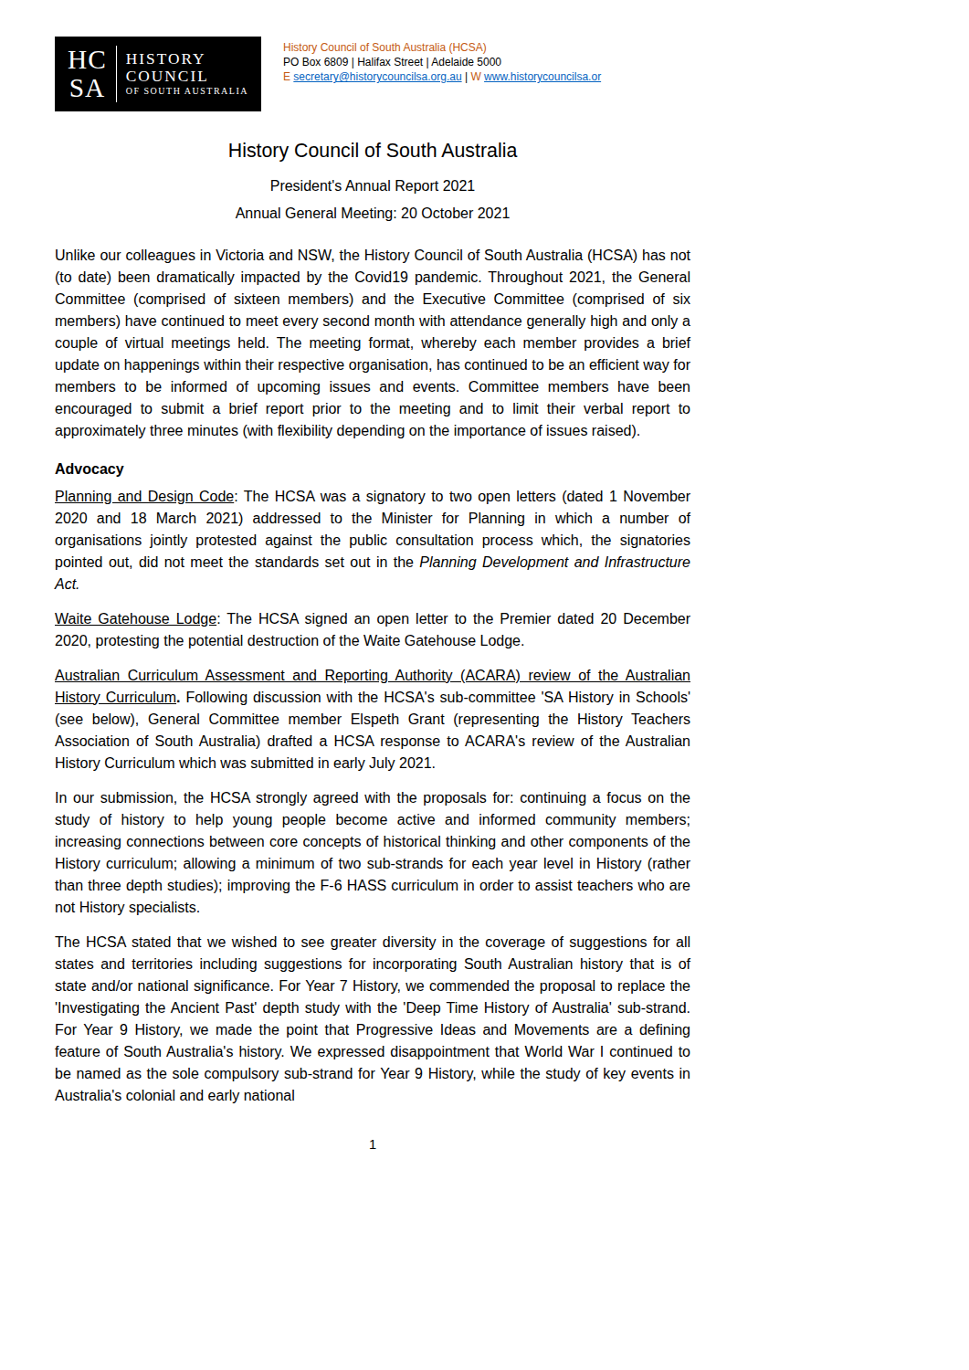HC SA
HISTORY
COUNCILOF SOUTH AUSTRALIA
History Council of South Australia (HCSA)
PO Box 6809 | Halifax Street | Adelaide 5000
E secretary@historycouncilsa.org.au | W www.historycouncilsa.or
History Council of South Australia
President's Annual Report 2021
Annual General Meeting: 20 October 2021
Unlike our colleagues in Victoria and NSW, the History Council of South Australia (HCSA) has not (to date) been dramatically impacted by the Covid19 pandemic. Throughout 2021, the General Committee (comprised of sixteen members) and the Executive Committee (comprised of six members) have continued to meet every second month with attendance generally high and only a couple of virtual meetings held. The meeting format, whereby each member provides a brief update on happenings within their respective organisation, has continued to be an efficient way for members to be informed of upcoming issues and events. Committee members have been encouraged to submit a brief report prior to the meeting and to limit their verbal report to approximately three minutes (with flexibility depending on the importance of issues raised).
Advocacy
Planning and Design Code: The HCSA was a signatory to two open letters (dated 1 November 2020 and 18 March 2021) addressed to the Minister for Planning in which a number of organisations jointly protested against the public consultation process which, the signatories pointed out, did not meet the standards set out in the Planning Development and Infrastructure Act.
Waite Gatehouse Lodge: The HCSA signed an open letter to the Premier dated 20 December 2020, protesting the potential destruction of the Waite Gatehouse Lodge.
Australian Curriculum Assessment and Reporting Authority (ACARA) review of the Australian History Curriculum. Following discussion with the HCSA's sub-committee 'SA History in Schools' (see below), General Committee member Elspeth Grant (representing the History Teachers Association of South Australia) drafted a HCSA response to ACARA's review of the Australian History Curriculum which was submitted in early July 2021.
In our submission, the HCSA strongly agreed with the proposals for: continuing a focus on the study of history to help young people become active and informed community members; increasing connections between core concepts of historical thinking and other components of the History curriculum; allowing a minimum of two sub-strands for each year level in History (rather than three depth studies); improving the F-6 HASS curriculum in order to assist teachers who are not History specialists.
The HCSA stated that we wished to see greater diversity in the coverage of suggestions for all states and territories including suggestions for incorporating South Australian history that is of state and/or national significance. For Year 7 History, we commended the proposal to replace the 'Investigating the Ancient Past' depth study with the 'Deep Time History of Australia' sub-strand. For Year 9 History, we made the point that Progressive Ideas and Movements are a defining feature of South Australia's history. We expressed disappointment that World War I continued to be named as the sole compulsory sub-strand for Year 9 History, while the study of key events in Australia's colonial and early national
1